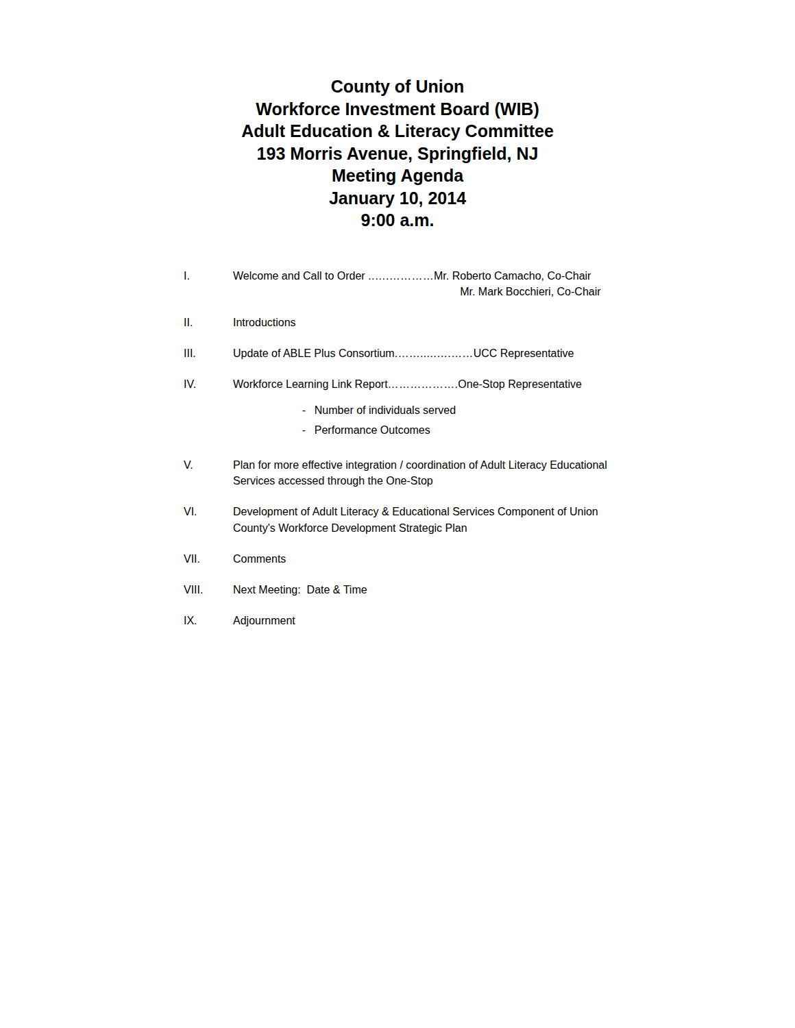County of Union Workforce Investment Board (WIB) Adult Education & Literacy Committee 193 Morris Avenue, Springfield, NJ Meeting Agenda January 10, 2014 9:00 a.m.
I. Welcome and Call to Order ..….…………Mr. Roberto Camacho, Co-Chair Mr. Mark Bocchieri, Co-Chair
II. Introductions
III. Update of ABLE Plus Consortium.…….....….……UCC Representative
IV. Workforce Learning Link Report………………. One-Stop Representative
Number of individuals served
Performance Outcomes
V. Plan for more effective integration / coordination of Adult Literacy Educational Services accessed through the One-Stop
VI. Development of Adult Literacy & Educational Services Component of Union County's Workforce Development Strategic Plan
VII. Comments
VIII. Next Meeting: Date & Time
IX. Adjournment